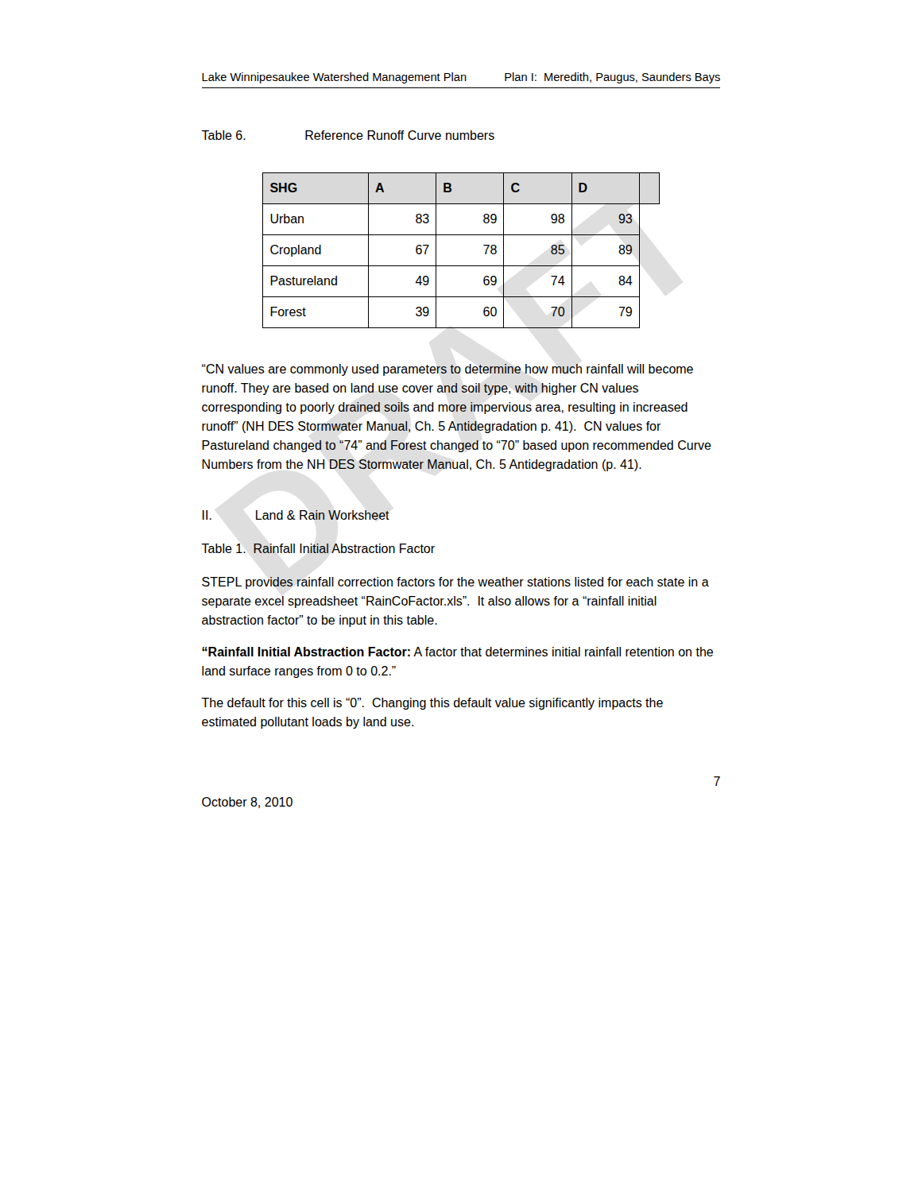Lake Winnipesaukee Watershed Management Plan
Plan I: Meredith, Paugus, Saunders Bays
DRAFT
Table 6. Reference Runoff Curve numbers
| SHG | A | B | C | D | |
| --- | --- | --- | --- | --- | --- |
| Urban | 83 | 89 | 98 | 93 | |
| Cropland | 67 | 78 | 85 | 89 | |
| Pastureland | 49 | 69 | 74 | 84 | |
| Forest | 39 | 60 | 70 | 79 | |
“CN values are commonly used parameters to determine how much rainfall will become runoff. They are based on land use cover and soil type, with higher CN values corresponding to poorly drained soils and more impervious area, resulting in increased runoff” (NH DES Stormwater Manual, Ch. 5 Antidegradation p. 41). CN values for Pastureland changed to “74” and Forest changed to “70” based upon recommended Curve Numbers from the NH DES Stormwater Manual, Ch. 5 Antidegradation (p. 41).
II. Land & Rain Worksheet
Table 1. Rainfall Initial Abstraction Factor
STEPL provides rainfall correction factors for the weather stations listed for each state in a separate excel spreadsheet “RainCoFactor.xls”. It also allows for a “rainfall initial abstraction factor” to be input in this table.
“Rainfall Initial Abstraction Factor: A factor that determines initial rainfall retention on the land surface ranges from 0 to 0.2.”
The default for this cell is “0”. Changing this default value significantly impacts the estimated pollutant loads by land use.
7
October 8, 2010